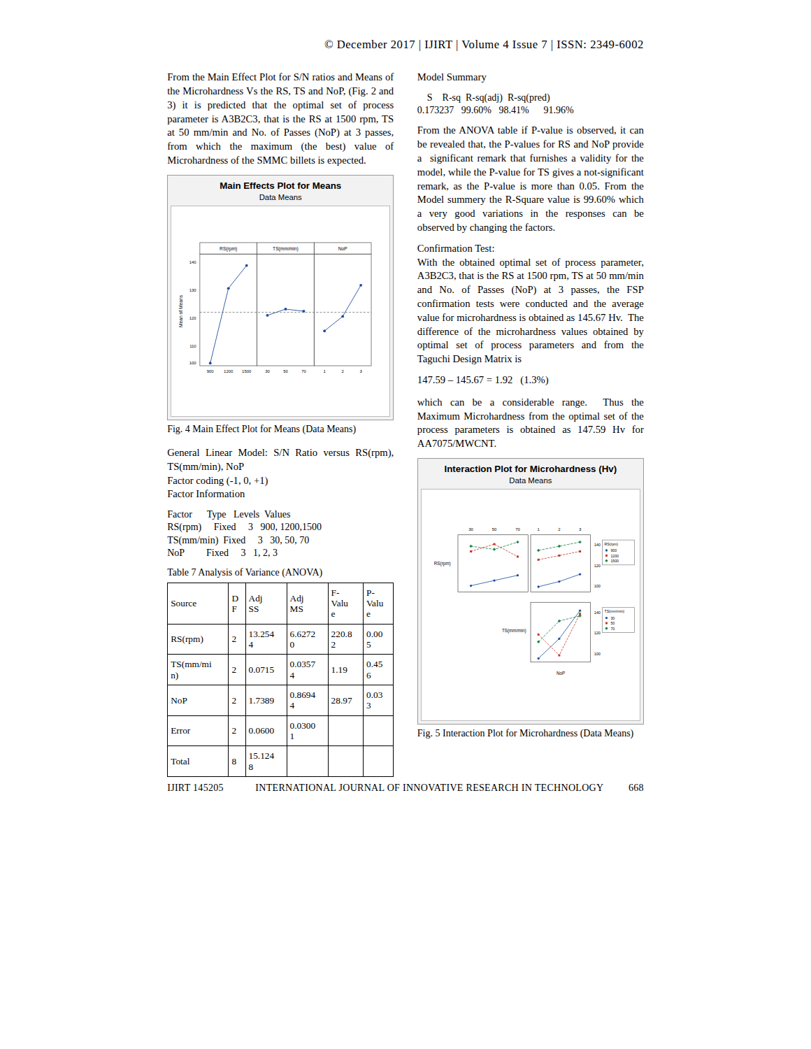© December 2017 | IJIRT | Volume 4 Issue 7 | ISSN: 2349-6002
From the Main Effect Plot for S/N ratios and Means of the Microhardness Vs the RS, TS and NoP, (Fig. 2 and 3) it is predicted that the optimal set of process parameter is A3B2C3, that is the RS at 1500 rpm, TS at 50 mm/min and No. of Passes (NoP) at 3 passes, from which the maximum (the best) value of Microhardness of the SMMC billets is expected.
Main Effects Plot for Means
Data Means
RS(rpm) TS(mm/min) NoP 140 130 120 110 100 Mean of Means 900 1200 1500 30 50 70 1 2 3
Fig. 4 Main Effect Plot for Means (Data Means)
General Linear Model: S/N Ratio versus RS(rpm), TS(mm/min), NoP
Factor coding (-1, 0, +1)
Factor Information
Factor Type Levels Values RS(rpm) Fixed 3 900, 1200,1500 TS(mm/min) Fixed 3 30, 50, 70 NoP Fixed 3 1, 2, 3
Table 7 Analysis of Variance (ANOVA)
| Source | D F | Adj SS | Adj MS | F- Valu e | P- Valu e |
| --- | --- | --- | --- | --- | --- |
| RS(rpm) | 2 | 13.254 4 | 6.6272 0 | 220.8 2 | 0.00 5 |
| TS(mm/mi n) | 2 | 0.0715 | 0.0357 4 | 1.19 | 0.45 6 |
| NoP | 2 | 1.7389 | 0.8694 4 | 28.97 | 0.03 3 |
| Error | 2 | 0.0600 | 0.0300 1 | | |
| Total | 8 | 15.124 8 | | | |
Model Summary
S R-sq R-sq(adj) R-sq(pred) 0.173237 99.60% 98.41% 91.96%
From the ANOVA table if P-value is observed, it can be revealed that, the P-values for RS and NoP provide a significant remark that furnishes a validity for the model, while the P-value for TS gives a not-significant remark, as the P-value is more than 0.05. From the Model summery the R-Square value is 99.60% which a very good variations in the responses can be observed by changing the factors.
Confirmation Test:
With the obtained optimal set of process parameter, A3B2C3, that is the RS at 1500 rpm, TS at 50 mm/min and No. of Passes (NoP) at 3 passes, the FSP confirmation tests were conducted and the average value for microhardness is obtained as 145.67 Hv. The difference of the microhardness values obtained by optimal set of process parameters and from the Taguchi Design Matrix is
147.59 – 145.67 = 1.92 (1.3%)
which can be a considerable range. Thus the Maximum Microhardness from the optimal set of the process parameters is obtained as 147.59 Hv for AA7075/MWCNT.
Interaction Plot for Microhardness (Hv)
Data Means
30 50 70 1 2 3 RS(rpm) TS(mm/min) NoP 140 120 100 140 120 100 RS(rpm) 900 1200 1500 TS(mm/min) 30 50 70
Fig. 5 Interaction Plot for Microhardness (Data Means)
IJIRT 145205 INTERNATIONAL JOURNAL OF INNOVATIVE RESEARCH IN TECHNOLOGY 668